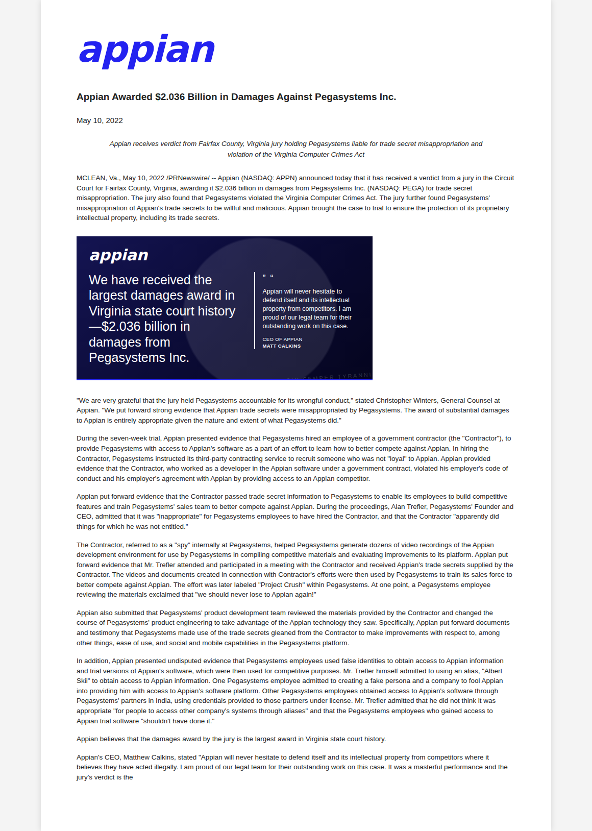appian
Appian Awarded $2.036 Billion in Damages Against Pegasystems Inc.
May 10, 2022
Appian receives verdict from Fairfax County, Virginia jury holding Pegasystems liable for trade secret misappropriation and violation of the Virginia Computer Crimes Act
MCLEAN, Va., May 10, 2022 /PRNewswire/ -- Appian (NASDAQ: APPN) announced today that it has received a verdict from a jury in the Circuit Court for Fairfax County, Virginia, awarding it $2.036 billion in damages from Pegasystems Inc. (NASDAQ: PEGA) for trade secret misappropriation. The jury also found that Pegasystems violated the Virginia Computer Crimes Act. The jury further found Pegasystems' misappropriation of Appian's trade secrets to be willful and malicious. Appian brought the case to trial to ensure the protection of its proprietary intellectual property, including its trade secrets.
appian
We have received the largest damages award in Virginia state court history—$2.036 billion in damages from Pegasystems Inc.
” “
Appian will never hesitate to defend itself and its intellectual property from competitors. I am proud of our legal team for their outstanding work on this case.
CEO of Appian Matt Calkins
"We are very grateful that the jury held Pegasystems accountable for its wrongful conduct," stated Christopher Winters, General Counsel at Appian. "We put forward strong evidence that Appian trade secrets were misappropriated by Pegasystems. The award of substantial damages to Appian is entirely appropriate given the nature and extent of what Pegasystems did."
During the seven-week trial, Appian presented evidence that Pegasystems hired an employee of a government contractor (the "Contractor"), to provide Pegasystems with access to Appian's software as a part of an effort to learn how to better compete against Appian. In hiring the Contractor, Pegasystems instructed its third-party contracting service to recruit someone who was not "loyal" to Appian. Appian provided evidence that the Contractor, who worked as a developer in the Appian software under a government contract, violated his employer's code of conduct and his employer's agreement with Appian by providing access to an Appian competitor.
Appian put forward evidence that the Contractor passed trade secret information to Pegasystems to enable its employees to build competitive features and train Pegasystems' sales team to better compete against Appian. During the proceedings, Alan Trefler, Pegasystems' Founder and CEO, admitted that it was "inappropriate" for Pegasystems employees to have hired the Contractor, and that the Contractor "apparently did things for which he was not entitled."
The Contractor, referred to as a "spy" internally at Pegasystems, helped Pegasystems generate dozens of video recordings of the Appian development environment for use by Pegasystems in compiling competitive materials and evaluating improvements to its platform. Appian put forward evidence that Mr. Trefler attended and participated in a meeting with the Contractor and received Appian's trade secrets supplied by the Contractor. The videos and documents created in connection with Contractor's efforts were then used by Pegasystems to train its sales force to better compete against Appian. The effort was later labeled "Project Crush" within Pegasystems. At one point, a Pegasystems employee reviewing the materials exclaimed that "we should never lose to Appian again!"
Appian also submitted that Pegasystems' product development team reviewed the materials provided by the Contractor and changed the course of Pegasystems' product engineering to take advantage of the Appian technology they saw. Specifically, Appian put forward documents and testimony that Pegasystems made use of the trade secrets gleaned from the Contractor to make improvements with respect to, among other things, ease of use, and social and mobile capabilities in the Pegasystems platform.
In addition, Appian presented undisputed evidence that Pegasystems employees used false identities to obtain access to Appian information and trial versions of Appian's software, which were then used for competitive purposes. Mr. Trefler himself admitted to using an alias, "Albert Skii" to obtain access to Appian information. One Pegasystems employee admitted to creating a fake persona and a company to fool Appian into providing him with access to Appian's software platform. Other Pegasystems employees obtained access to Appian's software through Pegasystems' partners in India, using credentials provided to those partners under license. Mr. Trefler admitted that he did not think it was appropriate "for people to access other company's systems through aliases" and that the Pegasystems employees who gained access to Appian trial software "shouldn't have done it."
Appian believes that the damages award by the jury is the largest award in Virginia state court history.
Appian's CEO, Matthew Calkins, stated "Appian will never hesitate to defend itself and its intellectual property from competitors where it believes they have acted illegally. I am proud of our legal team for their outstanding work on this case. It was a masterful performance and the jury's verdict is the